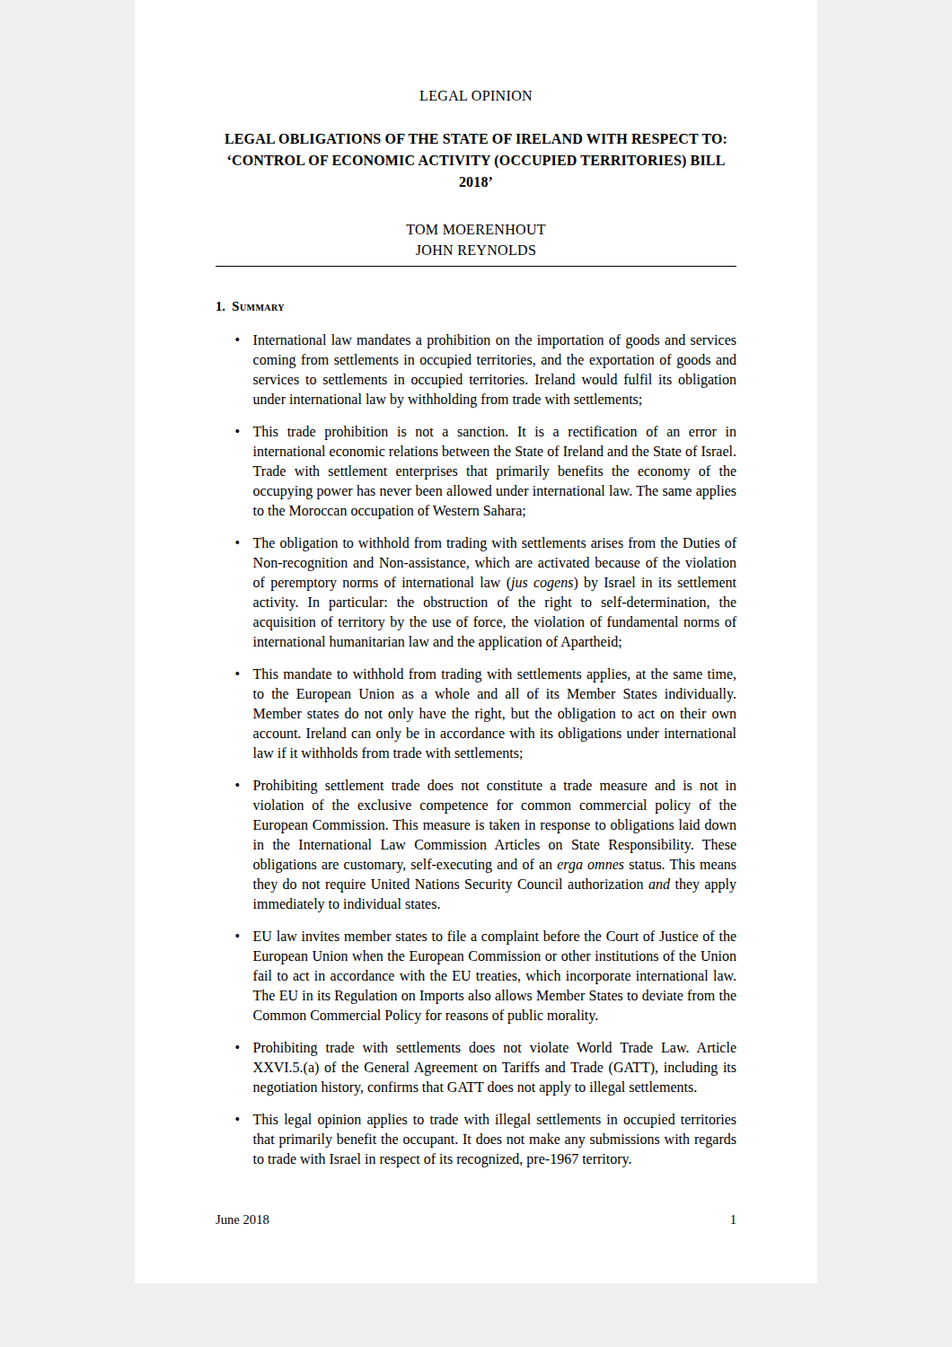LEGAL OPINION
LEGAL OBLIGATIONS OF THE STATE OF IRELAND WITH RESPECT TO:
‘CONTROL OF ECONOMIC ACTIVITY (OCCUPIED TERRITORIES) BILL 2018’
TOM MOERENHOUT
JOHN REYNOLDS
1. Summary
International law mandates a prohibition on the importation of goods and services coming from settlements in occupied territories, and the exportation of goods and services to settlements in occupied territories. Ireland would fulfil its obligation under international law by withholding from trade with settlements;
This trade prohibition is not a sanction. It is a rectification of an error in international economic relations between the State of Ireland and the State of Israel. Trade with settlement enterprises that primarily benefits the economy of the occupying power has never been allowed under international law. The same applies to the Moroccan occupation of Western Sahara;
The obligation to withhold from trading with settlements arises from the Duties of Non-recognition and Non-assistance, which are activated because of the violation of peremptory norms of international law (jus cogens) by Israel in its settlement activity. In particular: the obstruction of the right to self-determination, the acquisition of territory by the use of force, the violation of fundamental norms of international humanitarian law and the application of Apartheid;
This mandate to withhold from trading with settlements applies, at the same time, to the European Union as a whole and all of its Member States individually. Member states do not only have the right, but the obligation to act on their own account. Ireland can only be in accordance with its obligations under international law if it withholds from trade with settlements;
Prohibiting settlement trade does not constitute a trade measure and is not in violation of the exclusive competence for common commercial policy of the European Commission. This measure is taken in response to obligations laid down in the International Law Commission Articles on State Responsibility. These obligations are customary, self-executing and of an erga omnes status. This means they do not require United Nations Security Council authorization and they apply immediately to individual states.
EU law invites member states to file a complaint before the Court of Justice of the European Union when the European Commission or other institutions of the Union fail to act in accordance with the EU treaties, which incorporate international law. The EU in its Regulation on Imports also allows Member States to deviate from the Common Commercial Policy for reasons of public morality.
Prohibiting trade with settlements does not violate World Trade Law. Article XXVI.5.(a) of the General Agreement on Tariffs and Trade (GATT), including its negotiation history, confirms that GATT does not apply to illegal settlements.
This legal opinion applies to trade with illegal settlements in occupied territories that primarily benefit the occupant. It does not make any submissions with regards to trade with Israel in respect of its recognized, pre-1967 territory.
June 2018 1